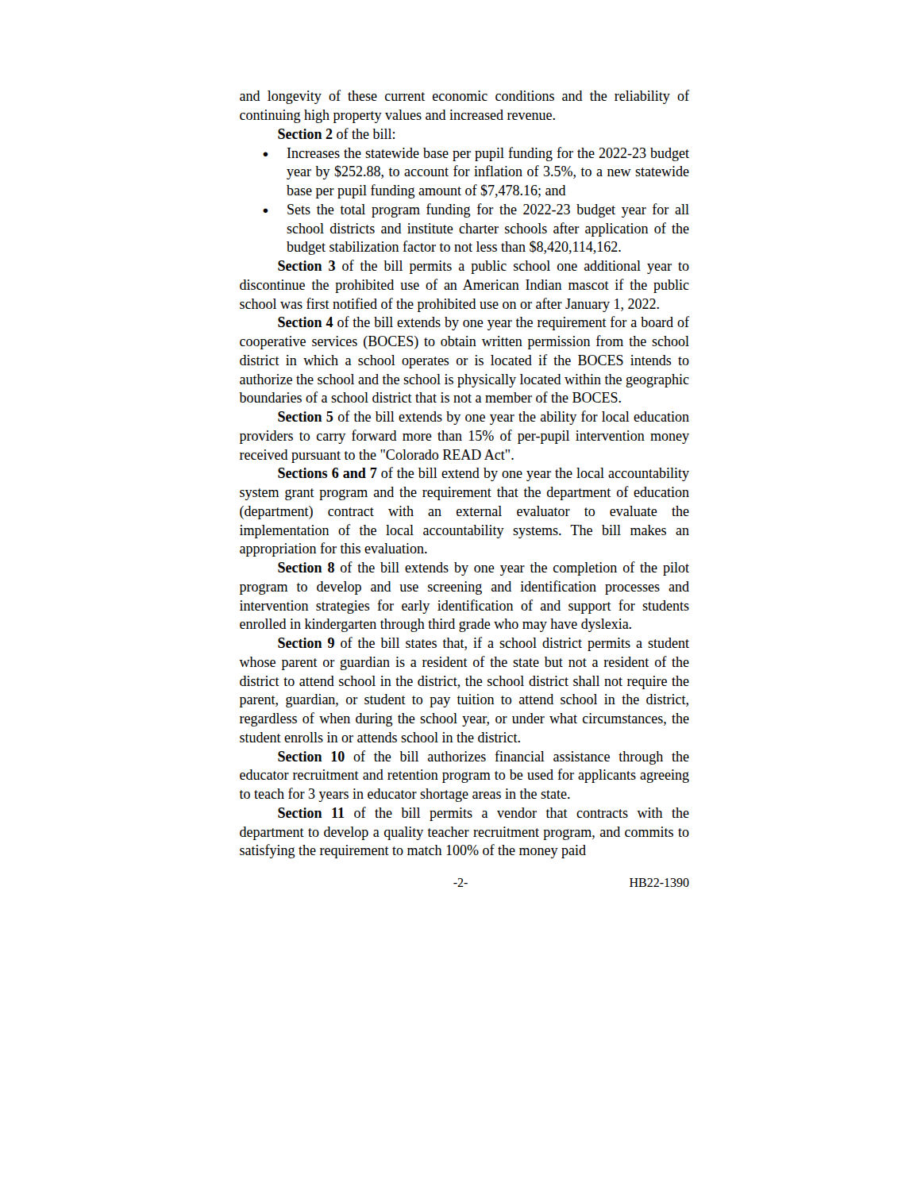and longevity of these current economic conditions and the reliability of continuing high property values and increased revenue.
Section 2 of the bill:
Increases the statewide base per pupil funding for the 2022-23 budget year by $252.88, to account for inflation of 3.5%, to a new statewide base per pupil funding amount of $7,478.16; and
Sets the total program funding for the 2022-23 budget year for all school districts and institute charter schools after application of the budget stabilization factor to not less than $8,420,114,162.
Section 3 of the bill permits a public school one additional year to discontinue the prohibited use of an American Indian mascot if the public school was first notified of the prohibited use on or after January 1, 2022.
Section 4 of the bill extends by one year the requirement for a board of cooperative services (BOCES) to obtain written permission from the school district in which a school operates or is located if the BOCES intends to authorize the school and the school is physically located within the geographic boundaries of a school district that is not a member of the BOCES.
Section 5 of the bill extends by one year the ability for local education providers to carry forward more than 15% of per-pupil intervention money received pursuant to the "Colorado READ Act".
Sections 6 and 7 of the bill extend by one year the local accountability system grant program and the requirement that the department of education (department) contract with an external evaluator to evaluate the implementation of the local accountability systems. The bill makes an appropriation for this evaluation.
Section 8 of the bill extends by one year the completion of the pilot program to develop and use screening and identification processes and intervention strategies for early identification of and support for students enrolled in kindergarten through third grade who may have dyslexia.
Section 9 of the bill states that, if a school district permits a student whose parent or guardian is a resident of the state but not a resident of the district to attend school in the district, the school district shall not require the parent, guardian, or student to pay tuition to attend school in the district, regardless of when during the school year, or under what circumstances, the student enrolls in or attends school in the district.
Section 10 of the bill authorizes financial assistance through the educator recruitment and retention program to be used for applicants agreeing to teach for 3 years in educator shortage areas in the state.
Section 11 of the bill permits a vendor that contracts with the department to develop a quality teacher recruitment program, and commits to satisfying the requirement to match 100% of the money paid
-2- HB22-1390